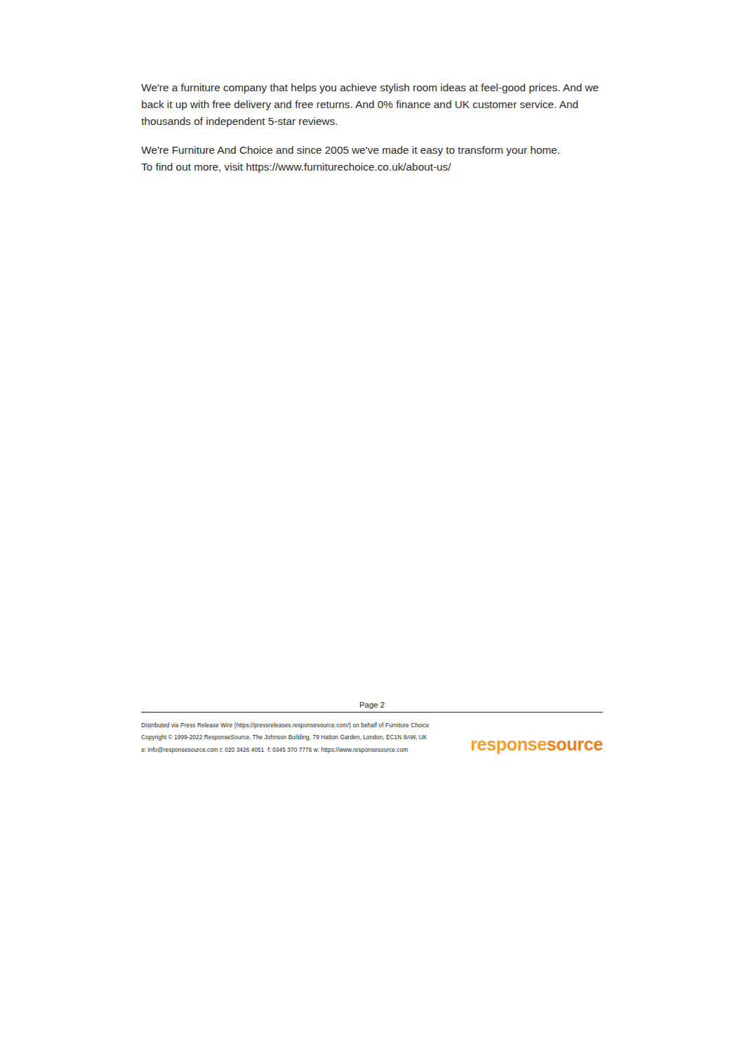We're a furniture company that helps you achieve stylish room ideas at feel-good prices. And we back it up with free delivery and free returns. And 0% finance and UK customer service. And thousands of independent 5-star reviews.
We're Furniture And Choice and since 2005 we've made it easy to transform your home.
To find out more, visit https://www.furniturechoice.co.uk/about-us/
Page 2
Distributed via Press Release Wire (https://pressreleases.responsesource.com/) on behalf of Furniture Choice
Copyright © 1999-2022 ResponseSource, The Johnson Building, 79 Hatton Garden, London, EC1N 8AW, UK
e: info@responsesource.com t: 020 3426 4051 f: 0345 370 7776 w: https://www.responsesource.com
response source